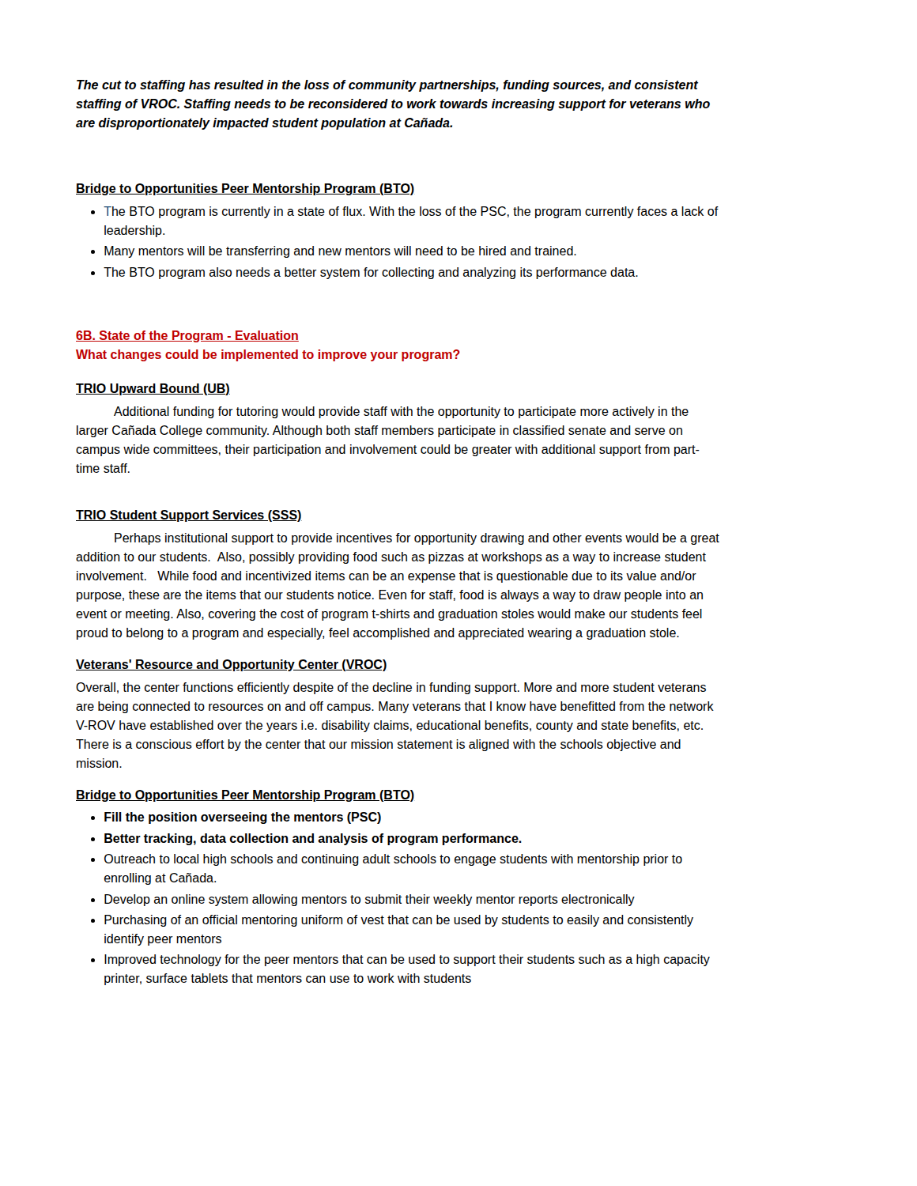The cut to staffing has resulted in the loss of community partnerships, funding sources, and consistent staffing of VROC. Staffing needs to be reconsidered to work towards increasing support for veterans who are disproportionately impacted student population at Cañada.
Bridge to Opportunities Peer Mentorship Program (BTO)
The BTO program is currently in a state of flux. With the loss of the PSC, the program currently faces a lack of leadership.
Many mentors will be transferring and new mentors will need to be hired and trained.
The BTO program also needs a better system for collecting and analyzing its performance data.
6B. State of the Program - Evaluation
What changes could be implemented to improve your program?
TRIO Upward Bound (UB)
Additional funding for tutoring would provide staff with the opportunity to participate more actively in the larger Cañada College community. Although both staff members participate in classified senate and serve on campus wide committees, their participation and involvement could be greater with additional support from part-time staff.
TRIO Student Support Services (SSS)
Perhaps institutional support to provide incentives for opportunity drawing and other events would be a great addition to our students. Also, possibly providing food such as pizzas at workshops as a way to increase student involvement. While food and incentivized items can be an expense that is questionable due to its value and/or purpose, these are the items that our students notice. Even for staff, food is always a way to draw people into an event or meeting. Also, covering the cost of program t-shirts and graduation stoles would make our students feel proud to belong to a program and especially, feel accomplished and appreciated wearing a graduation stole.
Veterans' Resource and Opportunity Center (VROC)
Overall, the center functions efficiently despite of the decline in funding support. More and more student veterans are being connected to resources on and off campus. Many veterans that I know have benefitted from the network V-ROV have established over the years i.e. disability claims, educational benefits, county and state benefits, etc. There is a conscious effort by the center that our mission statement is aligned with the schools objective and mission.
Bridge to Opportunities Peer Mentorship Program (BTO)
Fill the position overseeing the mentors (PSC)
Better tracking, data collection and analysis of program performance.
Outreach to local high schools and continuing adult schools to engage students with mentorship prior to enrolling at Cañada.
Develop an online system allowing mentors to submit their weekly mentor reports electronically
Purchasing of an official mentoring uniform of vest that can be used by students to easily and consistently identify peer mentors
Improved technology for the peer mentors that can be used to support their students such as a high capacity printer, surface tablets that mentors can use to work with students